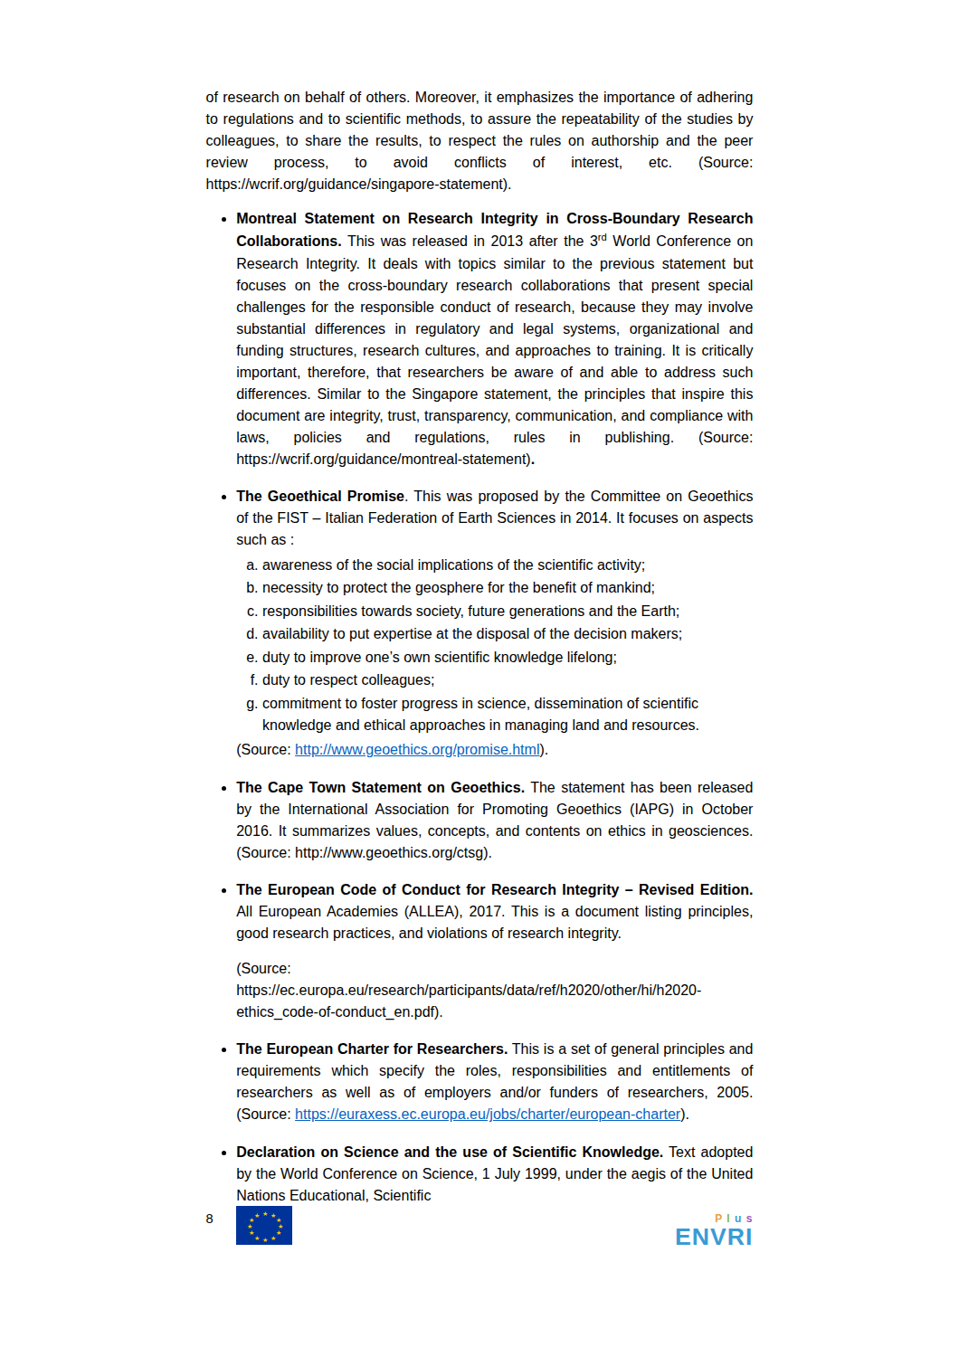of research on behalf of others. Moreover, it emphasizes the importance of adhering to regulations and to scientific methods, to assure the repeatability of the studies by colleagues, to share the results, to respect the rules on authorship and the peer review process, to avoid conflicts of interest, etc. (Source: https://wcrif.org/guidance/singapore-statement).
Montreal Statement on Research Integrity in Cross-Boundary Research Collaborations. This was released in 2013 after the 3rd World Conference on Research Integrity. It deals with topics similar to the previous statement but focuses on the cross-boundary research collaborations that present special challenges for the responsible conduct of research, because they may involve substantial differences in regulatory and legal systems, organizational and funding structures, research cultures, and approaches to training. It is critically important, therefore, that researchers be aware of and able to address such differences. Similar to the Singapore statement, the principles that inspire this document are integrity, trust, transparency, communication, and compliance with laws, policies and regulations, rules in publishing. (Source: https://wcrif.org/guidance/montreal-statement).
The Geoethical Promise. This was proposed by the Committee on Geoethics of the FIST – Italian Federation of Earth Sciences in 2014. It focuses on aspects such as :
awareness of the social implications of the scientific activity;
necessity to protect the geosphere for the benefit of mankind;
responsibilities towards society, future generations and the Earth;
availability to put expertise at the disposal of the decision makers;
duty to improve one’s own scientific knowledge lifelong;
duty to respect colleagues;
commitment to foster progress in science, dissemination of scientific knowledge and ethical approaches in managing land and resources.
(Source: http://www.geoethics.org/promise.html).
The Cape Town Statement on Geoethics. The statement has been released by the International Association for Promoting Geoethics (IAPG) in October 2016. It summarizes values, concepts, and contents on ethics in geosciences. (Source: http://www.geoethics.org/ctsg).
The European Code of Conduct for Research Integrity – Revised Edition. All European Academies (ALLEA), 2017. This is a document listing principles, good research practices, and violations of research integrity.
(Source: https://ec.europa.eu/research/participants/data/ref/h2020/other/hi/h2020-ethics_code-of-conduct_en.pdf).
The European Charter for Researchers. This is a set of general principles and requirements which specify the roles, responsibilities and entitlements of researchers as well as of employers and/or funders of researchers, 2005. (Source: https://euraxess.ec.europa.eu/jobs/charter/european-charter).
Declaration on Science and the use of Scientific Knowledge. Text adopted by the World Conference on Science, 1 July 1999, under the aegis of the United Nations Educational, Scientific
8
★ ★ ★ ★ ★ ★ ★ ★ ★ ★ ★ ★
P l u s
ENVRI